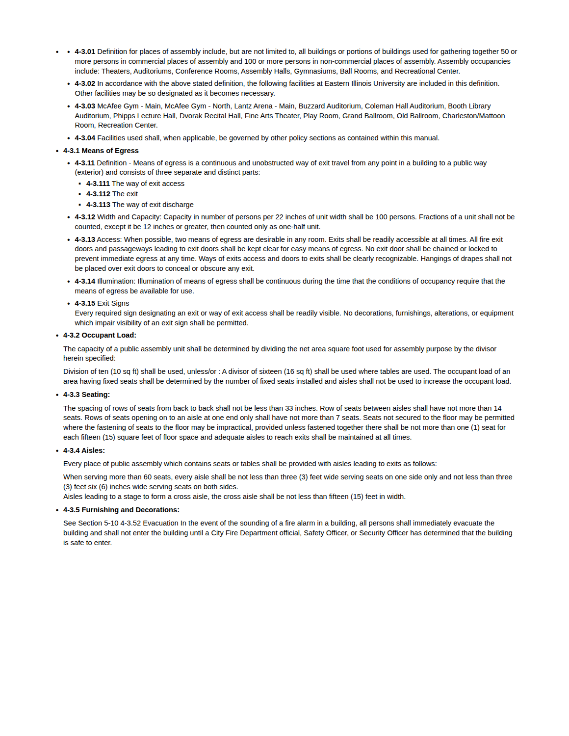4-3.01 Definition for places of assembly include, but are not limited to, all buildings or portions of buildings used for gathering together 50 or more persons in commercial places of assembly and 100 or more persons in non-commercial places of assembly. Assembly occupancies include: Theaters, Auditoriums, Conference Rooms, Assembly Halls, Gymnasiums, Ball Rooms, and Recreational Center.
4-3.02 In accordance with the above stated definition, the following facilities at Eastern Illinois University are included in this definition. Other facilities may be so designated as it becomes necessary.
4-3.03 McAfee Gym - Main, McAfee Gym - North, Lantz Arena - Main, Buzzard Auditorium, Coleman Hall Auditorium, Booth Library Auditorium, Phipps Lecture Hall, Dvorak Recital Hall, Fine Arts Theater, Play Room, Grand Ballroom, Old Ballroom, Charleston/Mattoon Room, Recreation Center.
4-3.04 Facilities used shall, when applicable, be governed by other policy sections as contained within this manual.
4-3.1 Means of Egress
4-3.11 Definition - Means of egress is a continuous and unobstructed way of exit travel from any point in a building to a public way (exterior) and consists of three separate and distinct parts:
4-3.111 The way of exit access
4-3.112 The exit
4-3.113 The way of exit discharge
4-3.12 Width and Capacity: Capacity in number of persons per 22 inches of unit width shall be 100 persons. Fractions of a unit shall not be counted, except it be 12 inches or greater, then counted only as one-half unit.
4-3.13 Access: When possible, two means of egress are desirable in any room. Exits shall be readily accessible at all times. All fire exit doors and passageways leading to exit doors shall be kept clear for easy means of egress. No exit door shall be chained or locked to prevent immediate egress at any time. Ways of exits access and doors to exits shall be clearly recognizable. Hangings of drapes shall not be placed over exit doors to conceal or obscure any exit.
4-3.14 Illumination: Illumination of means of egress shall be continuous during the time that the conditions of occupancy require that the means of egress be available for use.
4-3.15 Exit Signs
Every required sign designating an exit or way of exit access shall be readily visible. No decorations, furnishings, alterations, or equipment which impair visibility of an exit sign shall be permitted.
4-3.2 Occupant Load:
The capacity of a public assembly unit shall be determined by dividing the net area square foot used for assembly purpose by the divisor herein specified:
Division of ten (10 sq ft) shall be used, unless/or : A divisor of sixteen (16 sq ft) shall be used where tables are used. The occupant load of an area having fixed seats shall be determined by the number of fixed seats installed and aisles shall not be used to increase the occupant load.
4-3.3 Seating:
The spacing of rows of seats from back to back shall not be less than 33 inches. Row of seats between aisles shall have not more than 14 seats. Rows of seats opening on to an aisle at one end only shall have not more than 7 seats. Seats not secured to the floor may be permitted where the fastening of seats to the floor may be impractical, provided unless fastened together there shall be not more than one (1) seat for each fifteen (15) square feet of floor space and adequate aisles to reach exits shall be maintained at all times.
4-3.4 Aisles:
Every place of public assembly which contains seats or tables shall be provided with aisles leading to exits as follows:
When serving more than 60 seats, every aisle shall be not less than three (3) feet wide serving seats on one side only and not less than three (3) feet six (6) inches wide serving seats on both sides.
Aisles leading to a stage to form a cross aisle, the cross aisle shall be not less than fifteen (15) feet in width.
4-3.5 Furnishing and Decorations:
See Section 5-10 4-3.52 Evacuation In the event of the sounding of a fire alarm in a building, all persons shall immediately evacuate the building and shall not enter the building until a City Fire Department official, Safety Officer, or Security Officer has determined that the building is safe to enter.